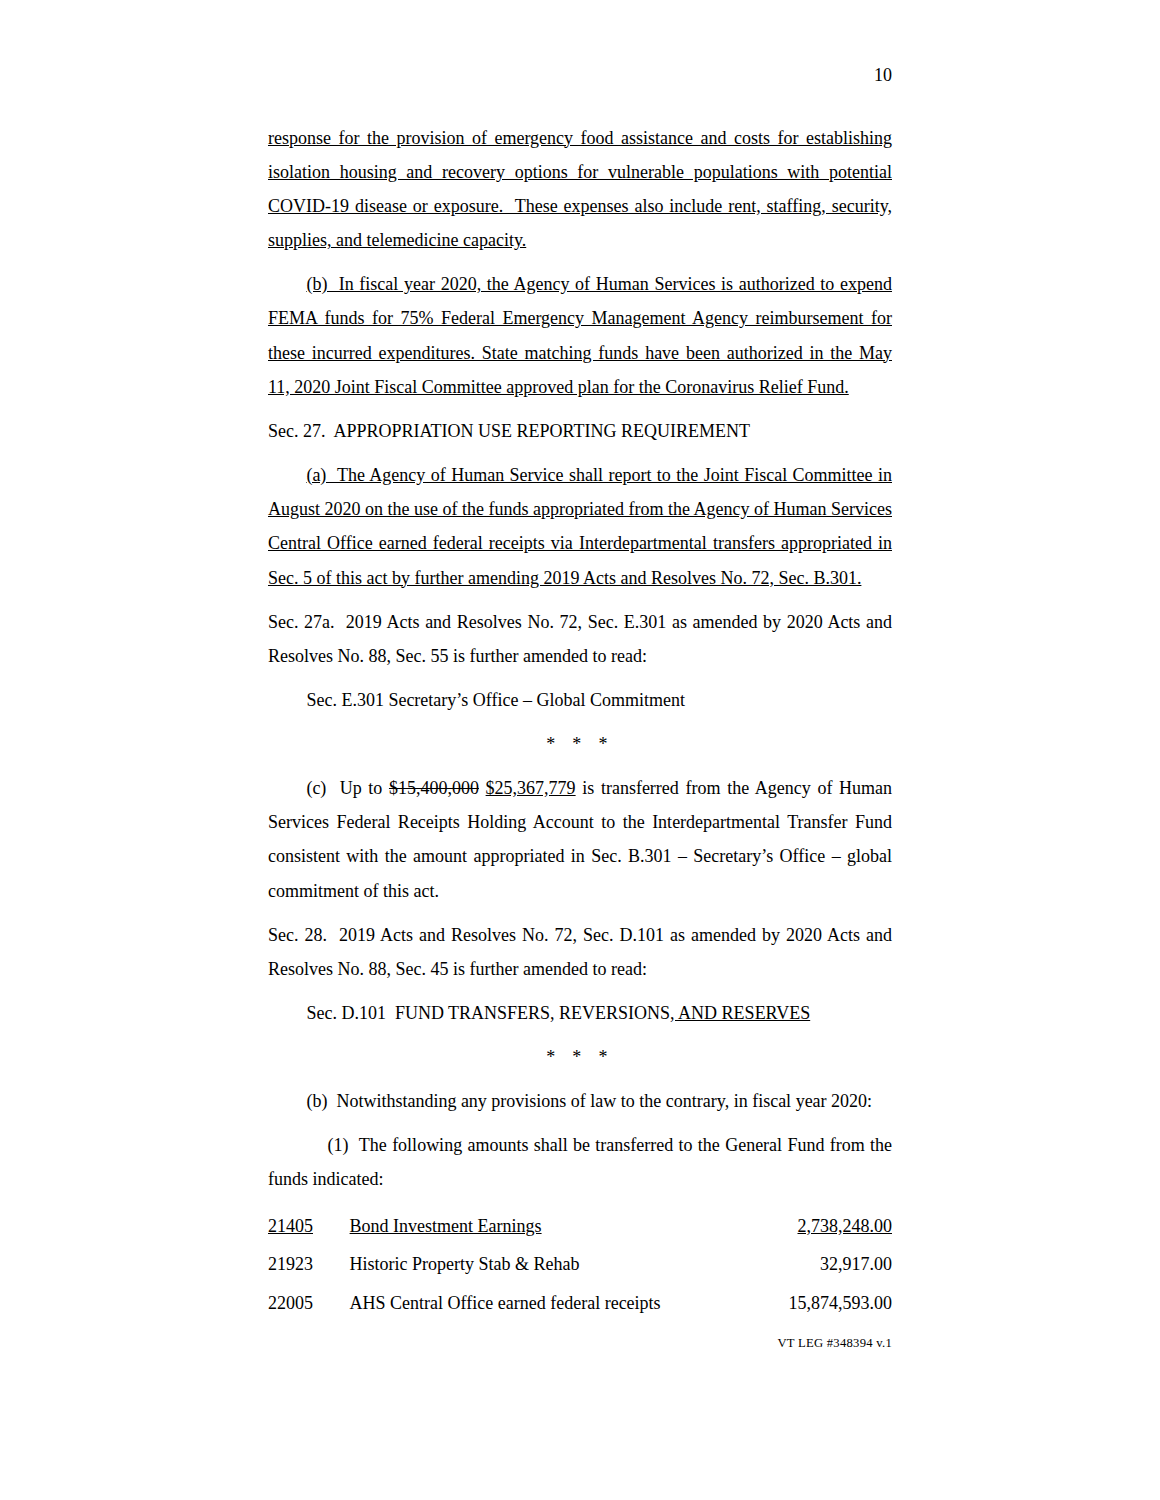10
response for the provision of emergency food assistance and costs for establishing isolation housing and recovery options for vulnerable populations with potential COVID-19 disease or exposure. These expenses also include rent, staffing, security, supplies, and telemedicine capacity.
(b) In fiscal year 2020, the Agency of Human Services is authorized to expend FEMA funds for 75% Federal Emergency Management Agency reimbursement for these incurred expenditures. State matching funds have been authorized in the May 11, 2020 Joint Fiscal Committee approved plan for the Coronavirus Relief Fund.
Sec. 27. APPROPRIATION USE REPORTING REQUIREMENT
(a) The Agency of Human Service shall report to the Joint Fiscal Committee in August 2020 on the use of the funds appropriated from the Agency of Human Services Central Office earned federal receipts via Interdepartmental transfers appropriated in Sec. 5 of this act by further amending 2019 Acts and Resolves No. 72, Sec. B.301.
Sec. 27a. 2019 Acts and Resolves No. 72, Sec. E.301 as amended by 2020 Acts and Resolves No. 88, Sec. 55 is further amended to read:
Sec. E.301 Secretary’s Office – Global Commitment
* * *
(c) Up to $15,400,000 $25,367,779 is transferred from the Agency of Human Services Federal Receipts Holding Account to the Interdepartmental Transfer Fund consistent with the amount appropriated in Sec. B.301 – Secretary’s Office – global commitment of this act.
Sec. 28. 2019 Acts and Resolves No. 72, Sec. D.101 as amended by 2020 Acts and Resolves No. 88, Sec. 45 is further amended to read:
Sec. D.101 FUND TRANSFERS, REVERSIONS, AND RESERVES
* * *
(b) Notwithstanding any provisions of law to the contrary, in fiscal year 2020:
(1) The following amounts shall be transferred to the General Fund from the funds indicated:
| 21405 | Bond Investment Earnings | 2,738,248.00 |
| 21923 | Historic Property Stab & Rehab | 32,917.00 |
| 22005 | AHS Central Office earned federal receipts | 15,874,593.00 |
VT LEG #348394 v.1